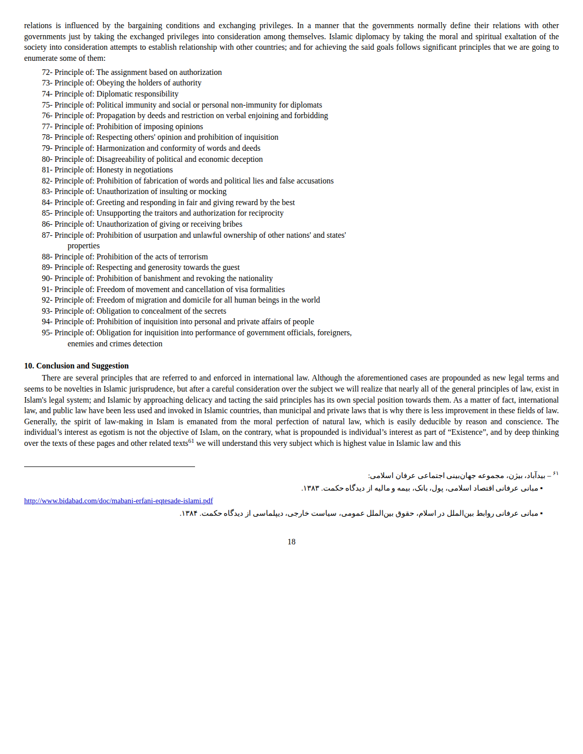relations is influenced by the bargaining conditions and exchanging privileges. In a manner that the governments normally define their relations with other governments just by taking the exchanged privileges into consideration among themselves. Islamic diplomacy by taking the moral and spiritual exaltation of the society into consideration attempts to establish relationship with other countries; and for achieving the said goals follows significant principles that we are going to enumerate some of them:
72- Principle of: The assignment based on authorization
73- Principle of: Obeying the holders of authority
74- Principle of: Diplomatic responsibility
75- Principle of: Political immunity and social or personal non-immunity for diplomats
76- Principle of: Propagation by deeds and restriction on verbal enjoining and forbidding
77- Principle of: Prohibition of imposing opinions
78- Principle of: Respecting others' opinion and prohibition of inquisition
79- Principle of: Harmonization and conformity of words and deeds
80- Principle of: Disagreeability of political and economic deception
81- Principle of: Honesty in negotiations
82- Principle of: Prohibition of fabrication of words and political lies and false accusations
83- Principle of: Unauthorization of insulting or mocking
84- Principle of: Greeting and responding in fair and giving reward by the best
85- Principle of: Unsupporting the traitors and authorization for reciprocity
86- Principle of: Unauthorization of giving or receiving bribes
87- Principle of: Prohibition of usurpation and unlawful ownership of other nations' and states'properties
88- Principle of: Prohibition of the acts of terrorism
89- Principle of: Respecting and generosity towards the guest
90- Principle of: Prohibition of banishment and revoking the nationality
91- Principle of: Freedom of movement and cancellation of visa formalities
92- Principle of: Freedom of migration and domicile for all human beings in the world
93- Principle of: Obligation to concealment of the secrets
94- Principle of: Prohibition of inquisition into personal and private affairs of people
95- Principle of: Obligation for inquisition into performance of government officials, foreigners,enemies and crimes detection
10. Conclusion and Suggestion
There are several principles that are referred to and enforced in international law. Although the aforementioned cases are propounded as new legal terms and seems to be novelties in Islamic jurisprudence, but after a careful consideration over the subject we will realize that nearly all of the general principles of law, exist in Islam's legal system; and Islamic by approaching delicacy and tacting the said principles has its own special position towards them. As a matter of fact, international law, and public law have been less used and invoked in Islamic countries, than municipal and private laws that is why there is less improvement in these fields of law. Generally, the spirit of law-making in Islam is emanated from the moral perfection of natural law, which is easily deducible by reason and conscience. The individual’s interest as egotism is not the objective of Islam, on the contrary, what is propounded is individual’s interest as part of “Existence”, and by deep thinking over the texts of these pages and other related texts61 we will understand this very subject which is highest value in Islamic law and this
۶۱ – بیدآباد، بیژن، مجموعه جهان‌بینی اجتماعی عرفان اسلامی:
▪ مبانی عرفانی اقتصاد اسلامی، پول، بانک، بیمه و مالیه از دیدگاه حکمت. ۱۳۸۳.
http://www.bidabad.com/doc/mabani-erfani-eqtesade-islami.pdf
▪ مبانی عرفانی روابط بین‌الملل در اسلام، حقوق بین‌الملل عمومی، سیاست خارجی، دیپلماسی از دیدگاه حکمت. ۱۳۸۴.
18